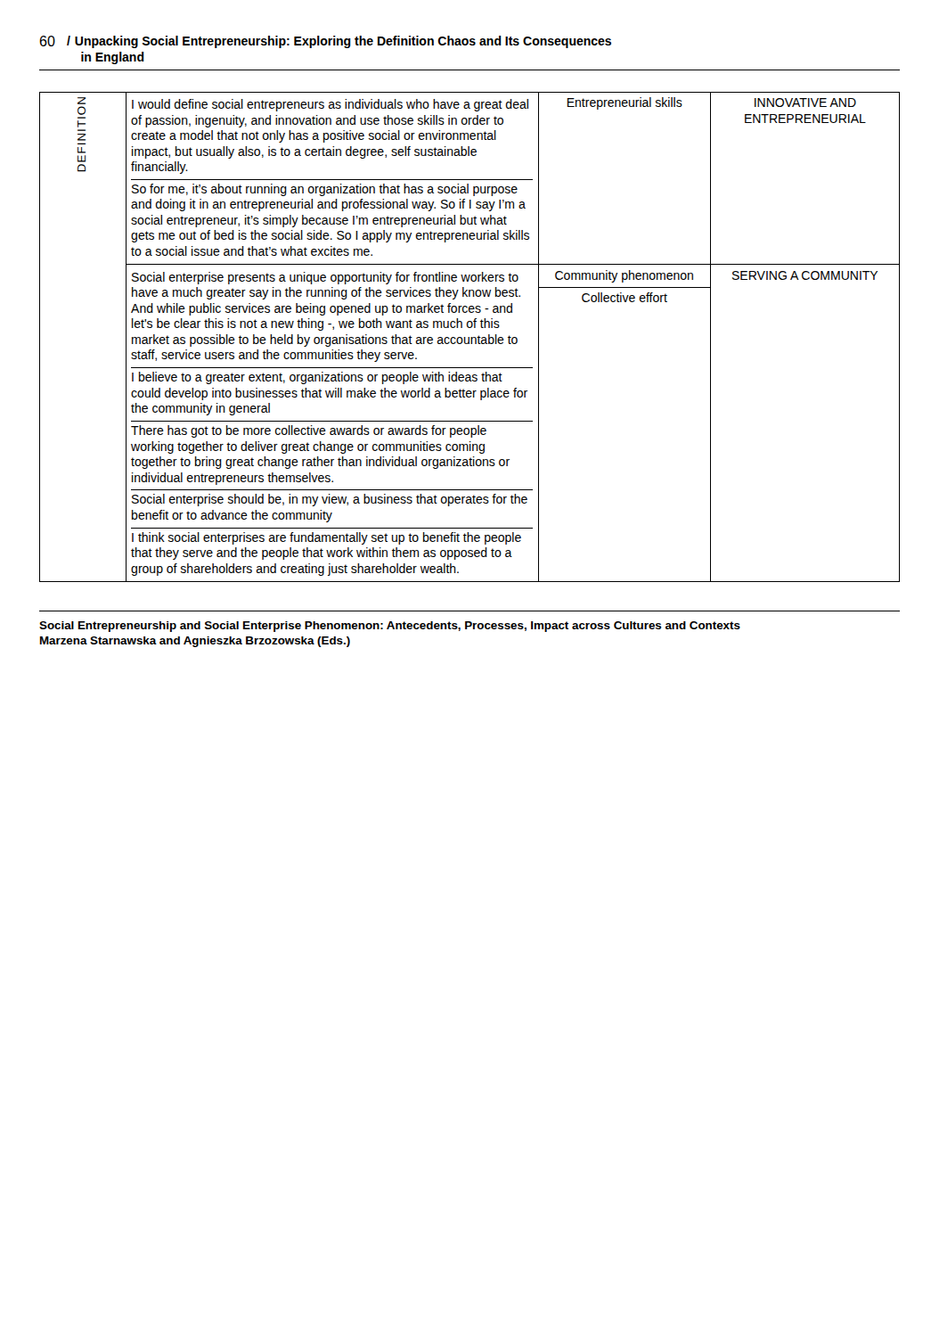60
/Unpacking Social Entrepreneurship: Exploring the Definition Chaos and Its Consequences in England
| DEFINITION | I would define social entrepreneurs as individuals who have a great deal of passion, ingenuity, and innovation and use those skills in order to create a model that not only has a positive social or environmental impact, but usually also, is to a certain degree, self sustainable financially. So for me, it’s about running an organization that has a social purpose and doing it in an entrepreneurial and professional way. So if I say I’m a social entrepreneur, it’s simply because I’m entrepreneurial but what gets me out of bed is the social side. So I apply my entrepreneurial skills to a social issue and that’s what excites me. | Entrepreneurial skills | INNOVATIVE AND ENTREPRENEURIAL |
| Social enterprise presents a unique opportunity for frontline workers to have a much greater say in the running of the services they know best. And while public services are being opened up to market forces - and let's be clear this is not a new thing -, we both want as much of this market as possible to be held by organisations that are accountable to staff, service users and the communities they serve. I believe to a greater extent, organizations or people with ideas that could develop into businesses that will make the world a better place for the community in general There has got to be more collective awards or awards for people working together to deliver great change or communities coming together to bring great change rather than individual organizations or individual entrepreneurs themselves. Social enterprise should be, in my view, a business that operates for the benefit or to advance the community I think social enterprises are fundamentally set up to benefit the people that they serve and the people that work within them as opposed to a group of shareholders and creating just shareholder wealth. | / Community phenomenon / / Collective effort / | SERVING A COMMUNITY |
Social Entrepreneurship and Social Enterprise Phenomenon: Antecedents, Processes, Impact across Cultures and Contexts
Marzena Starnawska and Agnieszka Brzozowska (Eds.)